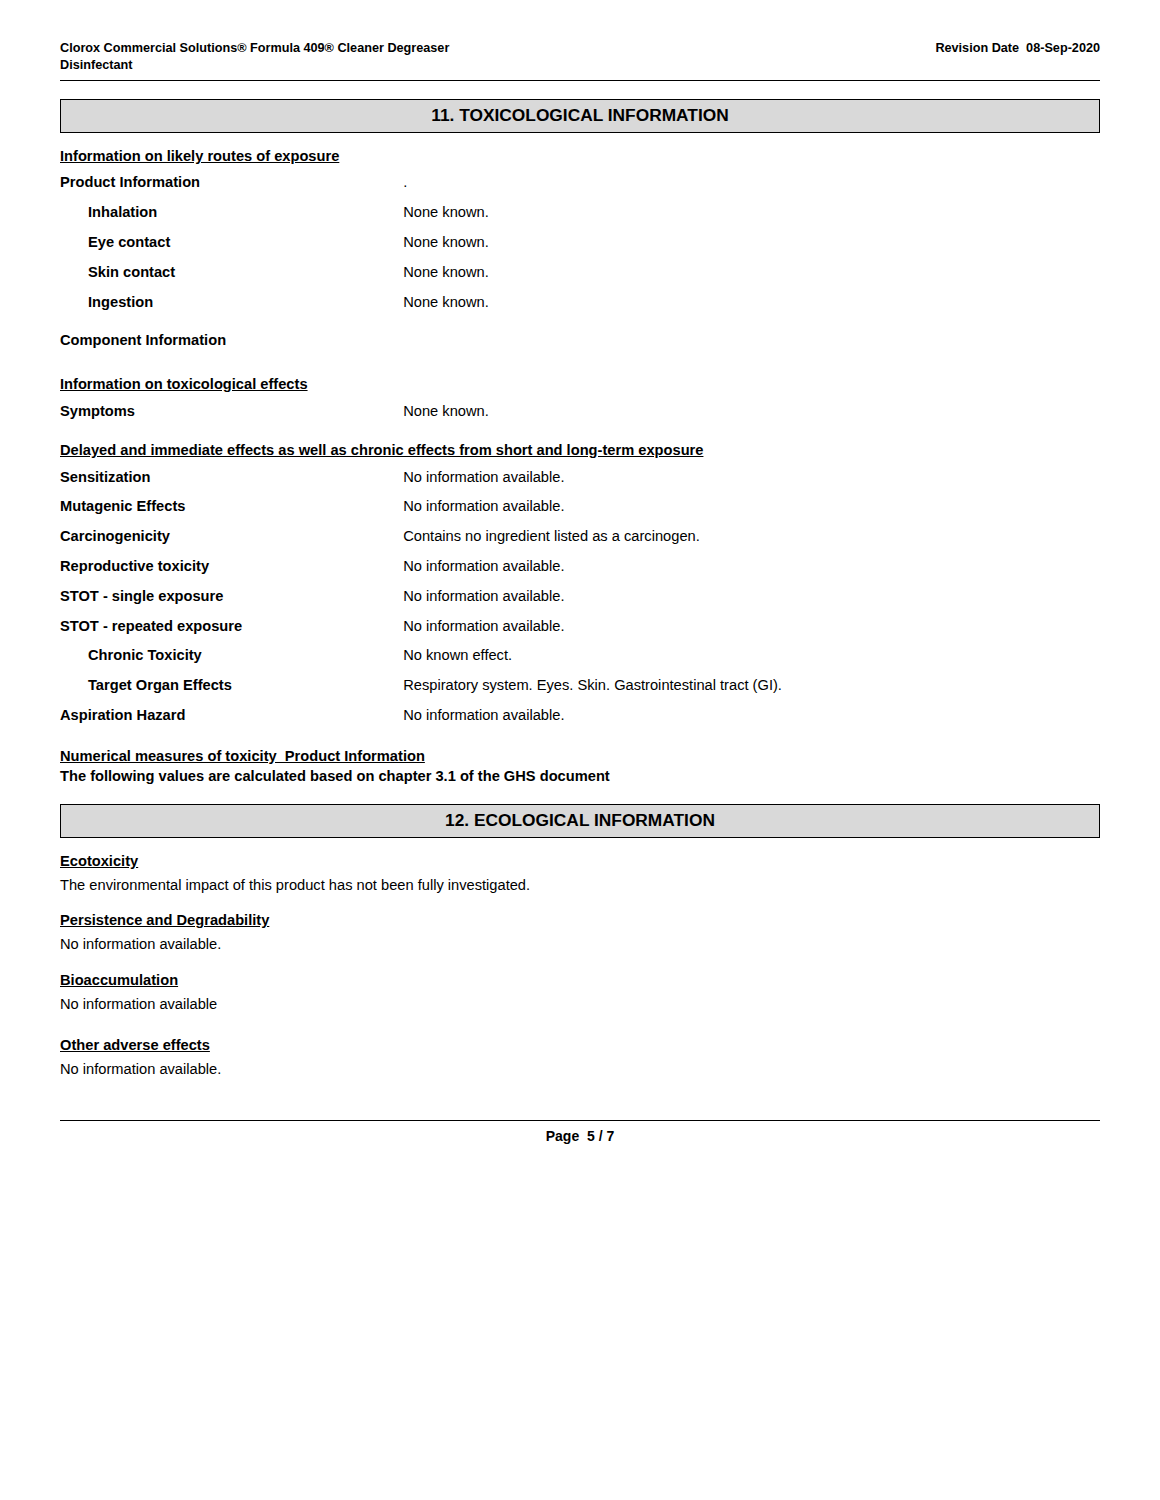Clorox Commercial Solutions® Formula 409® Cleaner Degreaser
Disinfectant
Revision Date 08-Sep-2020
11. TOXICOLOGICAL INFORMATION
Information on likely routes of exposure
| Product Information | . |
| Inhalation | None known. |
| Eye contact | None known. |
| Skin contact | None known. |
| Ingestion | None known. |
Component Information
Information on toxicological effects
| Symptoms | None known. |
Delayed and immediate effects as well as chronic effects from short and long-term exposure
| Sensitization | No information available. |
| Mutagenic Effects | No information available. |
| Carcinogenicity | Contains no ingredient listed as a carcinogen. |
| Reproductive toxicity | No information available. |
| STOT - single exposure | No information available. |
| STOT - repeated exposure | No information available. |
| Chronic Toxicity | No known effect. |
| Target Organ Effects | Respiratory system. Eyes. Skin. Gastrointestinal tract (GI). |
| Aspiration Hazard | No information available. |
Numerical measures of toxicity Product Information
The following values are calculated based on chapter 3.1 of the GHS document
12. ECOLOGICAL INFORMATION
Ecotoxicity
The environmental impact of this product has not been fully investigated.
Persistence and Degradability
No information available.
Bioaccumulation
No information available
Other adverse effects
No information available.
Page 5 / 7